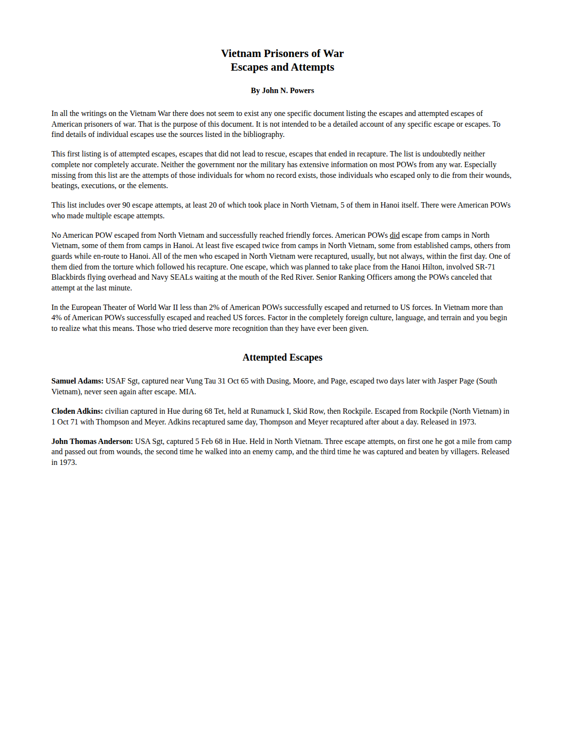Vietnam Prisoners of War
Escapes and Attempts
By John N. Powers
In all the writings on the Vietnam War there does not seem to exist any one specific document listing the escapes and attempted escapes of American prisoners of war. That is the purpose of this document. It is not intended to be a detailed account of any specific escape or escapes. To find details of individual escapes use the sources listed in the bibliography.
This first listing is of attempted escapes, escapes that did not lead to rescue, escapes that ended in recapture. The list is undoubtedly neither complete nor completely accurate. Neither the government nor the military has extensive information on most POWs from any war. Especially missing from this list are the attempts of those individuals for whom no record exists, those individuals who escaped only to die from their wounds, beatings, executions, or the elements.
This list includes over 90 escape attempts, at least 20 of which took place in North Vietnam, 5 of them in Hanoi itself. There were American POWs who made multiple escape attempts.
No American POW escaped from North Vietnam and successfully reached friendly forces. American POWs did escape from camps in North Vietnam, some of them from camps in Hanoi. At least five escaped twice from camps in North Vietnam, some from established camps, others from guards while en-route to Hanoi. All of the men who escaped in North Vietnam were recaptured, usually, but not always, within the first day. One of them died from the torture which followed his recapture. One escape, which was planned to take place from the Hanoi Hilton, involved SR-71 Blackbirds flying overhead and Navy SEALs waiting at the mouth of the Red River. Senior Ranking Officers among the POWs canceled that attempt at the last minute.
In the European Theater of World War II less than 2% of American POWs successfully escaped and returned to US forces. In Vietnam more than 4% of American POWs successfully escaped and reached US forces. Factor in the completely foreign culture, language, and terrain and you begin to realize what this means. Those who tried deserve more recognition than they have ever been given.
Attempted Escapes
Samuel Adams: USAF Sgt, captured near Vung Tau 31 Oct 65 with Dusing, Moore, and Page, escaped two days later with Jasper Page (South Vietnam), never seen again after escape. MIA.
Cloden Adkins: civilian captured in Hue during 68 Tet, held at Runamuck I, Skid Row, then Rockpile. Escaped from Rockpile (North Vietnam) in 1 Oct 71 with Thompson and Meyer. Adkins recaptured same day, Thompson and Meyer recaptured after about a day. Released in 1973.
John Thomas Anderson: USA Sgt, captured 5 Feb 68 in Hue. Held in North Vietnam. Three escape attempts, on first one he got a mile from camp and passed out from wounds, the second time he walked into an enemy camp, and the third time he was captured and beaten by villagers. Released in 1973.